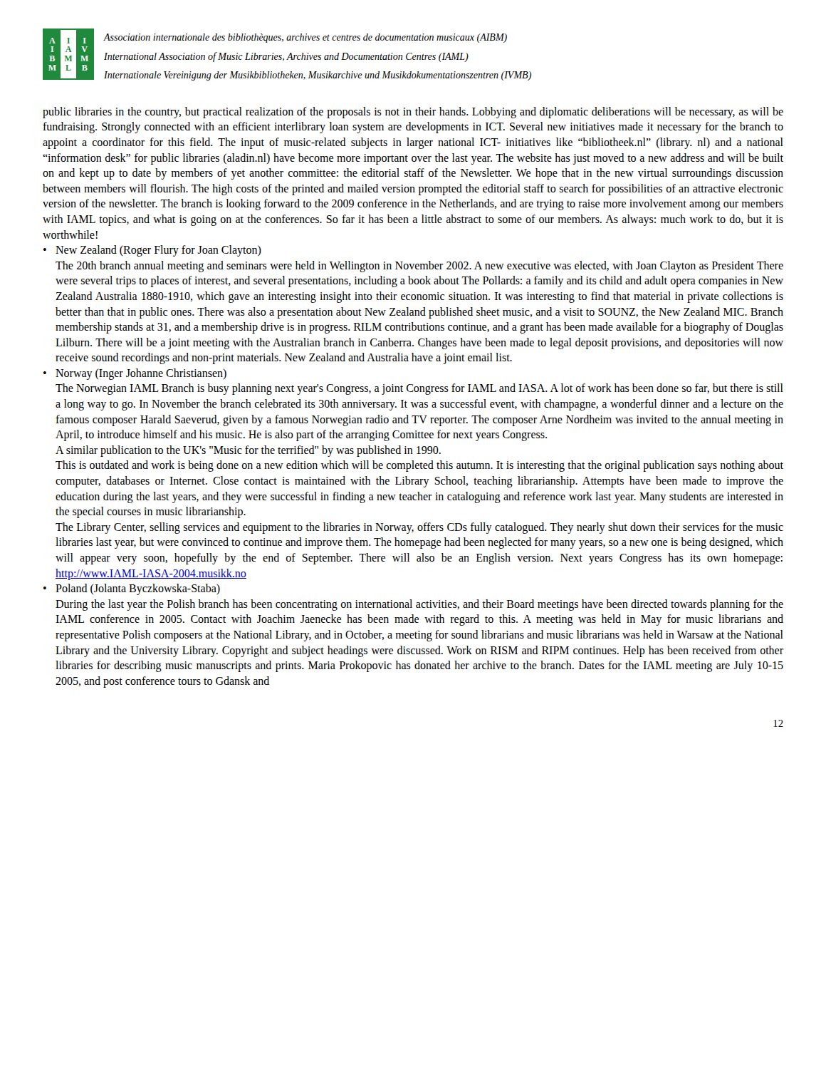AIBM
IAML
IVMB
Association internationale des bibliothèques, archives et centres de documentation musicaux (AIBM)
International Association of Music Libraries, Archives and Documentation Centres (IAML)
Internationale Vereinigung der Musikbibliotheken, Musikarchive und Musikdokumentationszentren (IVMB)
public libraries in the country, but practical realization of the proposals is not in their hands. Lobbying and diplomatic deliberations will be necessary, as will be fundraising. Strongly connected with an efficient interlibrary loan system are developments in ICT. Several new initiatives made it necessary for the branch to appoint a coordinator for this field. The input of music-related subjects in larger national ICT- initiatives like “bibliotheek.nl” (library. nl) and a national “information desk” for public libraries (aladin.nl) have become more important over the last year. The website has just moved to a new address and will be built on and kept up to date by members of yet another committee: the editorial staff of the Newsletter. We hope that in the new virtual surroundings discussion between members will flourish. The high costs of the printed and mailed version prompted the editorial staff to search for possibilities of an attractive electronic version of the newsletter. The branch is looking forward to the 2009 conference in the Netherlands, and are trying to raise more involvement among our members with IAML topics, and what is going on at the conferences. So far it has been a little abstract to some of our members. As always: much work to do, but it is worthwhile!
New Zealand (Roger Flury for Joan Clayton) The 20th branch annual meeting and seminars were held in Wellington in November 2002. A new executive was elected, with Joan Clayton as President There were several trips to places of interest, and several presentations, including a book about The Pollards: a family and its child and adult opera companies in New Zealand Australia 1880-1910, which gave an interesting insight into their economic situation. It was interesting to find that material in private collections is better than that in public ones. There was also a presentation about New Zealand published sheet music, and a visit to SOUNZ, the New Zealand MIC. Branch membership stands at 31, and a membership drive is in progress. RILM contributions continue, and a grant has been made available for a biography of Douglas Lilburn. There will be a joint meeting with the Australian branch in Canberra. Changes have been made to legal deposit provisions, and depositories will now receive sound recordings and non-print materials. New Zealand and Australia have a joint email list.
Norway (Inger Johanne Christiansen) The Norwegian IAML Branch is busy planning next year's Congress, a joint Congress for IAML and IASA. A lot of work has been done so far, but there is still a long way to go. In November the branch celebrated its 30th anniversary. It was a successful event, with champagne, a wonderful dinner and a lecture on the famous composer Harald Saeverud, given by a famous Norwegian radio and TV reporter. The composer Arne Nordheim was invited to the annual meeting in April, to introduce himself and his music. He is also part of the arranging Comittee for next years Congress.
A similar publication to the UK's "Music for the terrified" by was published in 1990.
This is outdated and work is being done on a new edition which will be completed this autumn. It is interesting that the original publication says nothing about computer, databases or Internet. Close contact is maintained with the Library School, teaching librarianship. Attempts have been made to improve the education during the last years, and they were successful in finding a new teacher in cataloguing and reference work last year. Many students are interested in the special courses in music librarianship.
The Library Center, selling services and equipment to the libraries in Norway, offers CDs fully catalogued. They nearly shut down their services for the music libraries last year, but were convinced to continue and improve them. The homepage had been neglected for many years, so a new one is being designed, which will appear very soon, hopefully by the end of September. There will also be an English version. Next years Congress has its own homepage: http://www.IAML-IASA-2004.musikk.no
Poland (Jolanta Byczkowska-Staba) During the last year the Polish branch has been concentrating on international activities, and their Board meetings have been directed towards planning for the IAML conference in 2005. Contact with Joachim Jaenecke has been made with regard to this. A meeting was held in May for music librarians and representative Polish composers at the National Library, and in October, a meeting for sound librarians and music librarians was held in Warsaw at the National Library and the University Library. Copyright and subject headings were discussed. Work on RISM and RIPM continues. Help has been received from other libraries for describing music manuscripts and prints. Maria Prokopovic has donated her archive to the branch. Dates for the IAML meeting are July 10-15 2005, and post conference tours to Gdansk and
12